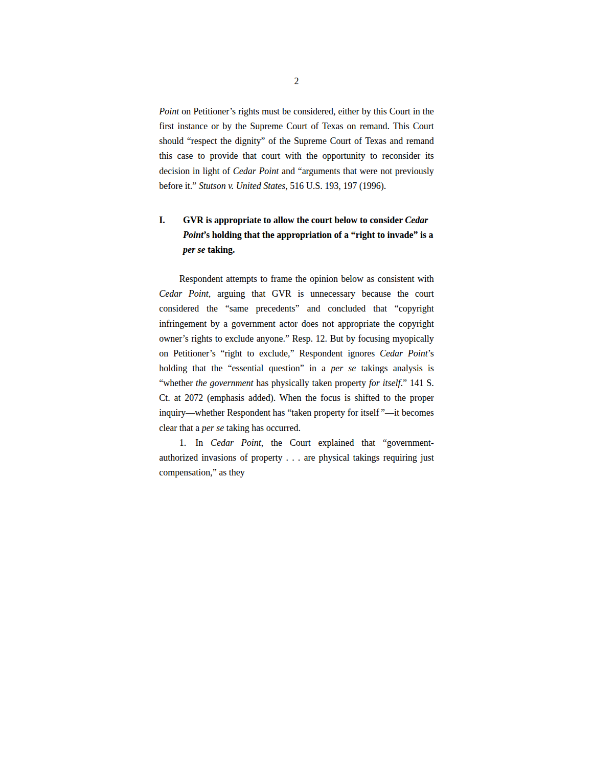2
Point on Petitioner’s rights must be considered, either by this Court in the first instance or by the Supreme Court of Texas on remand. This Court should “respect the dignity” of the Supreme Court of Texas and remand this case to provide that court with the opportunity to reconsider its decision in light of Cedar Point and “arguments that were not previously before it.” Stutson v. United States, 516 U.S. 193, 197 (1996).
I.
GVR is appropriate to allow the court below to consider Cedar Point’s holding that the appropriation of a “right to invade” is a per se taking.
Respondent attempts to frame the opinion below as consistent with Cedar Point, arguing that GVR is unnecessary because the court considered the “same precedents” and concluded that “copyright infringement by a government actor does not appropriate the copyright owner’s rights to exclude anyone.” Resp. 12. But by focusing myopically on Petitioner’s “right to exclude,” Respondent ignores Cedar Point’s holding that the “essential question” in a per se takings analysis is “whether the government has physically taken property for itself.” 141 S. Ct. at 2072 (emphasis added). When the focus is shifted to the proper inquiry—whether Respondent has “taken property for itself ”—it becomes clear that a per se taking has occurred.
1.  In Cedar Point, the Court explained that “government-authorized invasions of property . . . are physical takings requiring just compensation,” as they